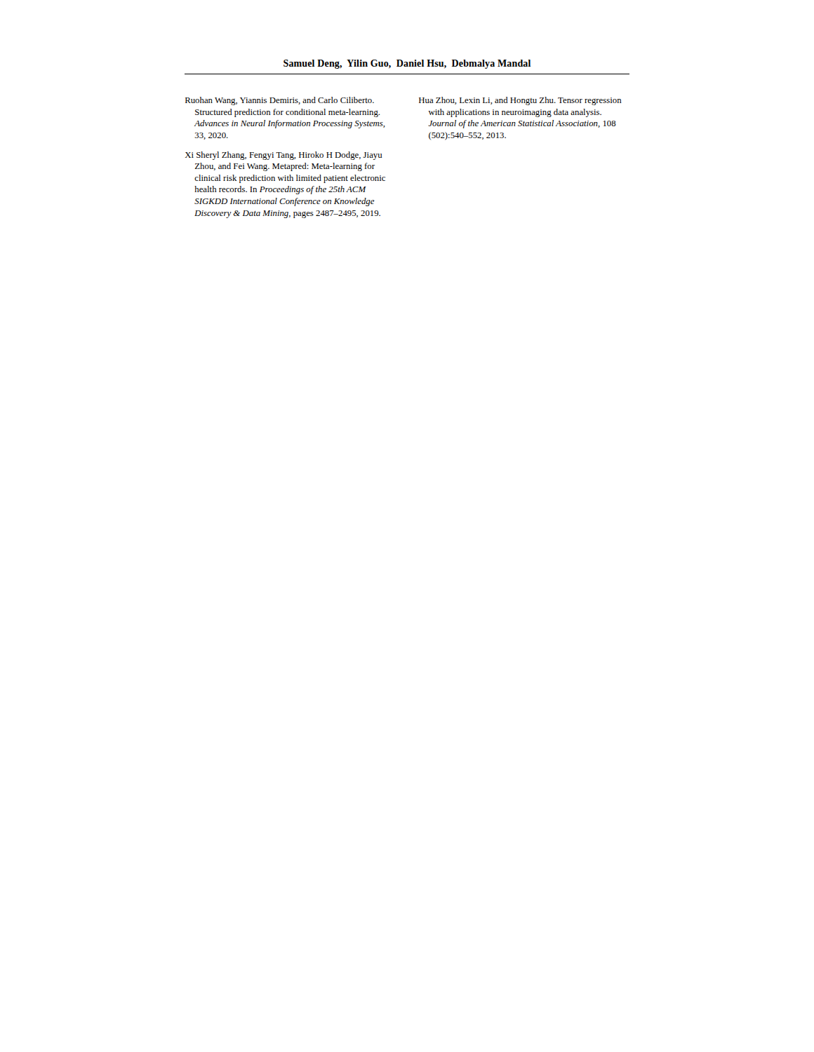Samuel Deng, Yilin Guo, Daniel Hsu, Debmalya Mandal
Ruohan Wang, Yiannis Demiris, and Carlo Ciliberto. Structured prediction for conditional meta-learning. Advances in Neural Information Processing Systems, 33, 2020.
Xi Sheryl Zhang, Fengyi Tang, Hiroko H Dodge, Jiayu Zhou, and Fei Wang. Metapred: Meta-learning for clinical risk prediction with limited patient electronic health records. In Proceedings of the 25th ACM SIGKDD International Conference on Knowledge Discovery & Data Mining, pages 2487–2495, 2019.
Hua Zhou, Lexin Li, and Hongtu Zhu. Tensor regression with applications in neuroimaging data analysis. Journal of the American Statistical Association, 108 (502):540–552, 2013.